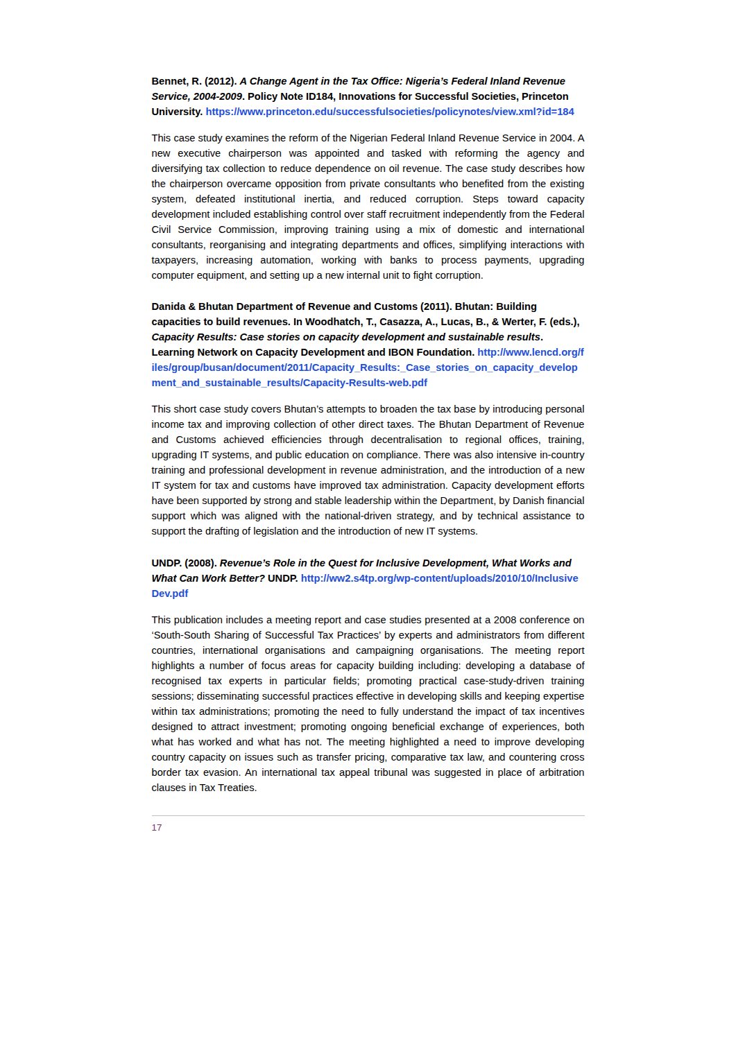Bennet, R. (2012). A Change Agent in the Tax Office: Nigeria’s Federal Inland Revenue Service, 2004-2009. Policy Note ID184, Innovations for Successful Societies, Princeton University. https://www.princeton.edu/successfulsocieties/policynotes/view.xml?id=184
This case study examines the reform of the Nigerian Federal Inland Revenue Service in 2004. A new executive chairperson was appointed and tasked with reforming the agency and diversifying tax collection to reduce dependence on oil revenue. The case study describes how the chairperson overcame opposition from private consultants who benefited from the existing system, defeated institutional inertia, and reduced corruption. Steps toward capacity development included establishing control over staff recruitment independently from the Federal Civil Service Commission, improving training using a mix of domestic and international consultants, reorganising and integrating departments and offices, simplifying interactions with taxpayers, increasing automation, working with banks to process payments, upgrading computer equipment, and setting up a new internal unit to fight corruption.
Danida & Bhutan Department of Revenue and Customs (2011). Bhutan: Building capacities to build revenues. In Woodhatch, T., Casazza, A., Lucas, B., & Werter, F. (eds.), Capacity Results: Case stories on capacity development and sustainable results. Learning Network on Capacity Development and IBON Foundation. http://www.lencd.org/files/group/busan/document/2011/Capacity_Results:_Case_stories_on_capacity_development_and_sustainable_results/Capacity-Results-web.pdf
This short case study covers Bhutan’s attempts to broaden the tax base by introducing personal income tax and improving collection of other direct taxes. The Bhutan Department of Revenue and Customs achieved efficiencies through decentralisation to regional offices, training, upgrading IT systems, and public education on compliance. There was also intensive in-country training and professional development in revenue administration, and the introduction of a new IT system for tax and customs have improved tax administration. Capacity development efforts have been supported by strong and stable leadership within the Department, by Danish financial support which was aligned with the national-driven strategy, and by technical assistance to support the drafting of legislation and the introduction of new IT systems.
UNDP. (2008). Revenue’s Role in the Quest for Inclusive Development, What Works and What Can Work Better? UNDP. http://ww2.s4tp.org/wp-content/uploads/2010/10/InclusiveDev.pdf
This publication includes a meeting report and case studies presented at a 2008 conference on ‘South-South Sharing of Successful Tax Practices’ by experts and administrators from different countries, international organisations and campaigning organisations. The meeting report highlights a number of focus areas for capacity building including: developing a database of recognised tax experts in particular fields; promoting practical case-study-driven training sessions; disseminating successful practices effective in developing skills and keeping expertise within tax administrations; promoting the need to fully understand the impact of tax incentives designed to attract investment; promoting ongoing beneficial exchange of experiences, both what has worked and what has not. The meeting highlighted a need to improve developing country capacity on issues such as transfer pricing, comparative tax law, and countering cross border tax evasion. An international tax appeal tribunal was suggested in place of arbitration clauses in Tax Treaties.
17